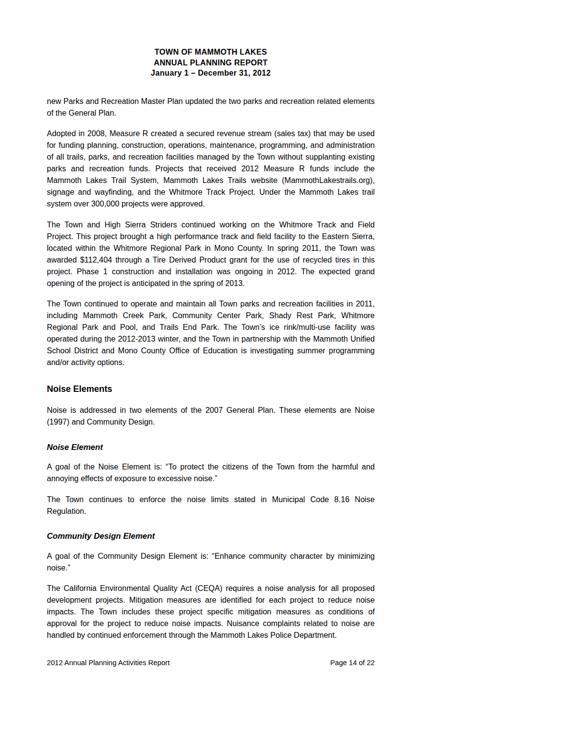TOWN OF MAMMOTH LAKES
ANNUAL PLANNING REPORT
January 1 – December 31, 2012
new Parks and Recreation Master Plan updated the two parks and recreation related elements of the General Plan.
Adopted in 2008, Measure R created a secured revenue stream (sales tax) that may be used for funding planning, construction, operations, maintenance, programming, and administration of all trails, parks, and recreation facilities managed by the Town without supplanting existing parks and recreation funds. Projects that received 2012 Measure R funds include the Mammoth Lakes Trail System, Mammoth Lakes Trails website (MammothLakestrails.org), signage and wayfinding, and the Whitmore Track Project. Under the Mammoth Lakes trail system over 300,000 projects were approved.
The Town and High Sierra Striders continued working on the Whitmore Track and Field Project. This project brought a high performance track and field facility to the Eastern Sierra, located within the Whitmore Regional Park in Mono County. In spring 2011, the Town was awarded $112,404 through a Tire Derived Product grant for the use of recycled tires in this project. Phase 1 construction and installation was ongoing in 2012. The expected grand opening of the project is anticipated in the spring of 2013.
The Town continued to operate and maintain all Town parks and recreation facilities in 2011, including Mammoth Creek Park, Community Center Park, Shady Rest Park, Whitmore Regional Park and Pool, and Trails End Park. The Town’s ice rink/multi-use facility was operated during the 2012-2013 winter, and the Town in partnership with the Mammoth Unified School District and Mono County Office of Education is investigating summer programming and/or activity options.
Noise Elements
Noise is addressed in two elements of the 2007 General Plan. These elements are Noise (1997) and Community Design.
Noise Element
A goal of the Noise Element is: “To protect the citizens of the Town from the harmful and annoying effects of exposure to excessive noise.”
The Town continues to enforce the noise limits stated in Municipal Code 8.16 Noise Regulation.
Community Design Element
A goal of the Community Design Element is: “Enhance community character by minimizing noise.”
The California Environmental Quality Act (CEQA) requires a noise analysis for all proposed development projects. Mitigation measures are identified for each project to reduce noise impacts. The Town includes these project specific mitigation measures as conditions of approval for the project to reduce noise impacts. Nuisance complaints related to noise are handled by continued enforcement through the Mammoth Lakes Police Department.
2012 Annual Planning Activities Report Page 14 of 22